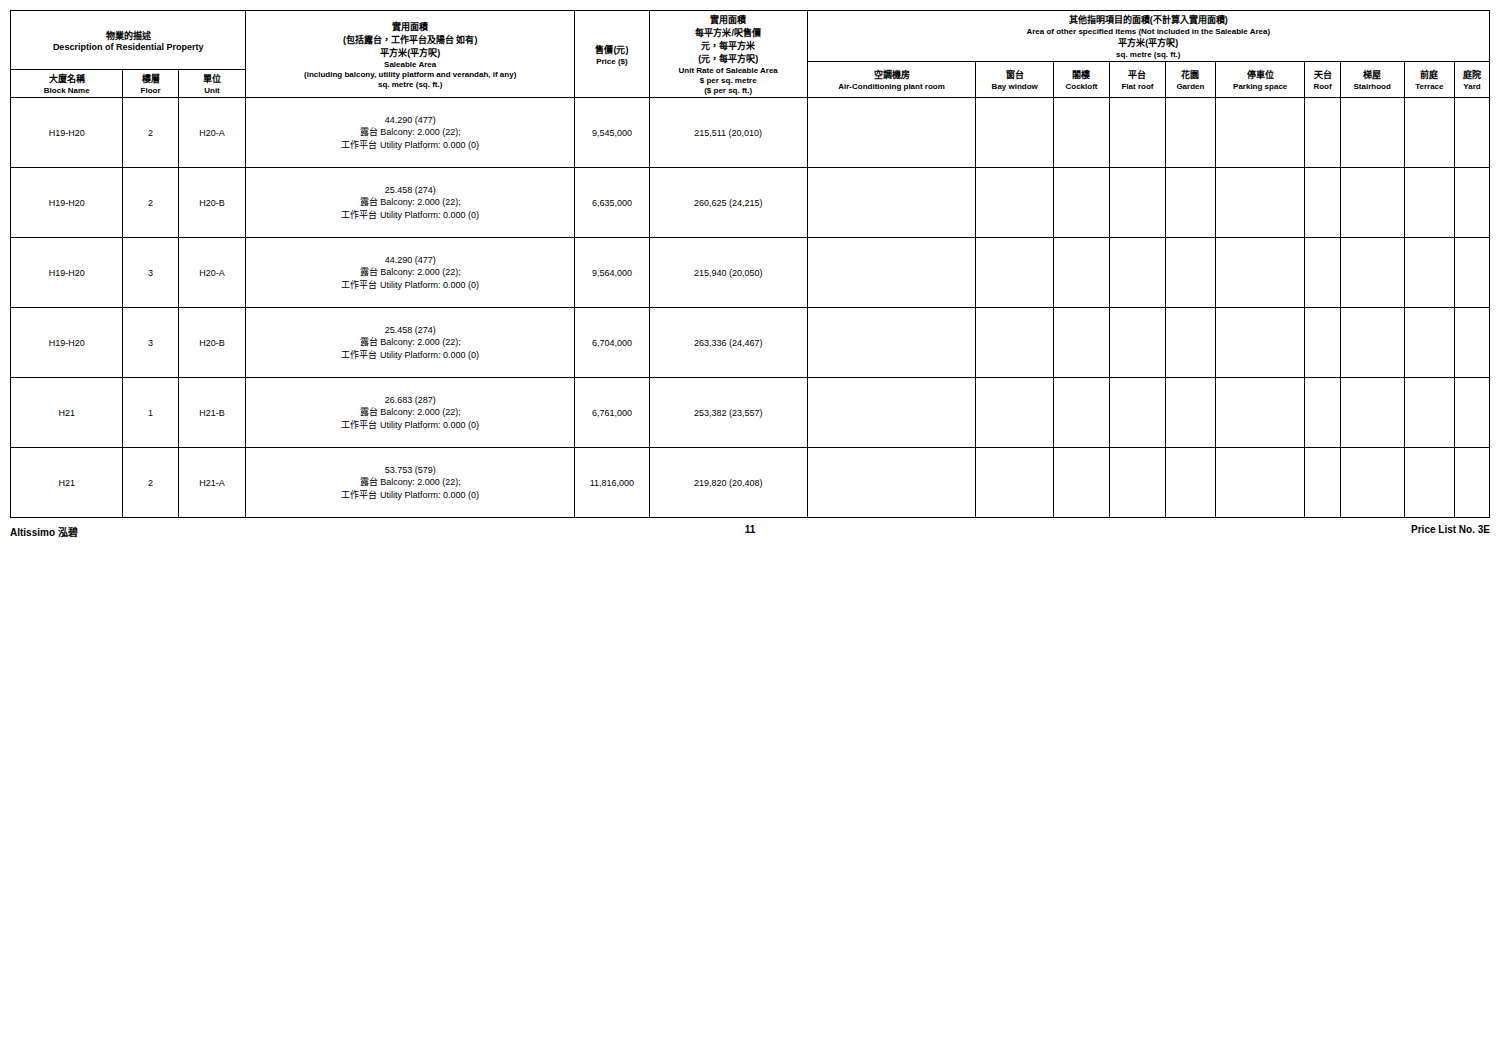| 物業的描述 Description of Residential Property | 實用面積 (包括露台，工作平台及陽台 如有) 平方米(平方呎) Saleable Area (including balcony, utility platform and verandah, if any) sq. metre (sq. ft.) | 售價(元) Price ($) | 實用面積 每平方米/呎售價 元，每平方米 (元，每平方呎) Unit Rate of Saleable Area $ per sq. metre ($ per sq. ft.) | 其他指明項目的面積(不計算入實用面積) Area of other specified items (Not included in the Saleable Area) 平方米(平方呎) sq. metre (sq. ft.) |
| --- | --- | --- | --- | --- |
| 空調機房 Air-Conditioning plant room | 窗台 Bay window | 閣樓 Cockloft | 平台 Flat roof | 花園 Garden | 停車位 Parking space | 天台 Roof | 梯屋 Stairhood | 前庭 Terrace | 庭院 Yard | |
| 大廈名稱 Block Name | 樓層 Floor | 單位 Unit |
| H19-H20 | 2 | H20-A | 44.290 (477) 露台 Balcony: 2.000 (22); 工作平台 Utility Platform: 0.000 (0) | 9,545,000 | 215,511 (20,010) | | | | | | | | | | |
| H19-H20 | 2 | H20-B | 25.458 (274) 露台 Balcony: 2.000 (22); 工作平台 Utility Platform: 0.000 (0) | 6,635,000 | 260,625 (24,215) | | | | | | | | | | |
| H19-H20 | 3 | H20-A | 44.290 (477) 露台 Balcony: 2.000 (22); 工作平台 Utility Platform: 0.000 (0) | 9,564,000 | 215,940 (20,050) | | | | | | | | | | |
| H19-H20 | 3 | H20-B | 25.458 (274) 露台 Balcony: 2.000 (22); 工作平台 Utility Platform: 0.000 (0) | 6,704,000 | 263,336 (24,467) | | | | | | | | | | |
| H21 | 1 | H21-B | 26.683 (287) 露台 Balcony: 2.000 (22); 工作平台 Utility Platform: 0.000 (0) | 6,761,000 | 253,382 (23,557) | | | | | | | | | | |
| H21 | 2 | H21-A | 53.753 (579) 露台 Balcony: 2.000 (22); 工作平台 Utility Platform: 0.000 (0) | 11,816,000 | 219,820 (20,408) | | | | | | | | | | |
Altissimo 泓碧
11
Price List No. 3E